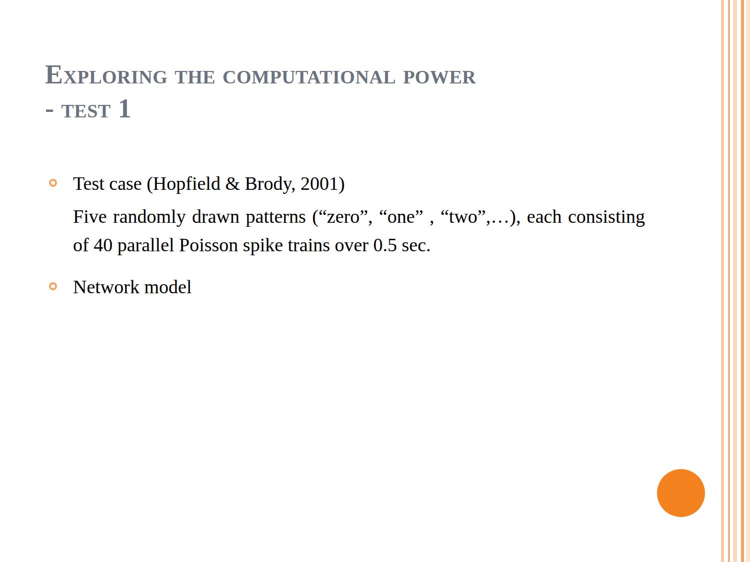Exploring the computational power
- test 1
Test case (Hopfield & Brody, 2001)
Five randomly drawn patterns (“zero”, “one” , “two”,…), each consisting of 40 parallel Poisson spike trains over 0.5 sec.
Network model